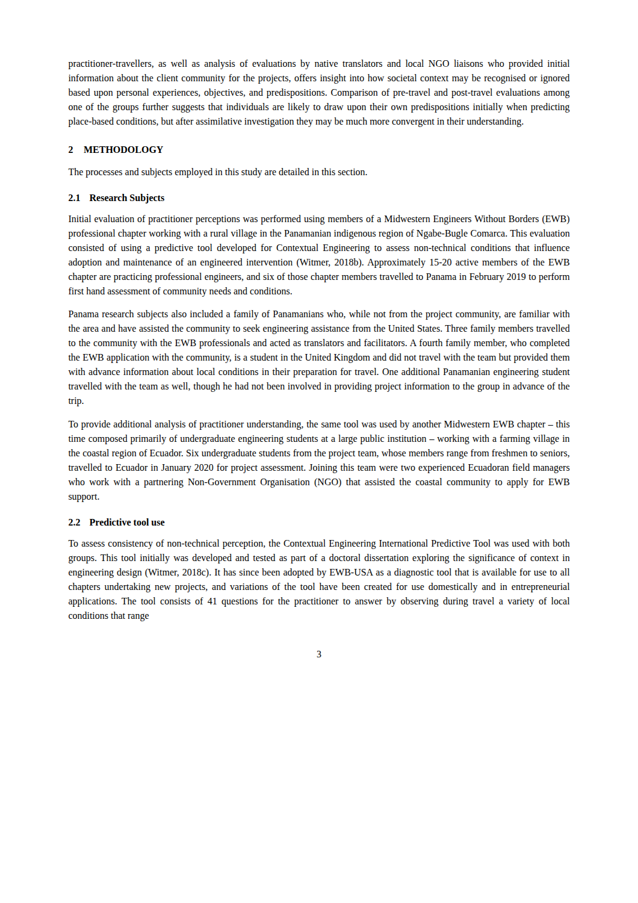practitioner-travellers, as well as analysis of evaluations by native translators and local NGO liaisons who provided initial information about the client community for the projects, offers insight into how societal context may be recognised or ignored based upon personal experiences, objectives, and predispositions. Comparison of pre-travel and post-travel evaluations among one of the groups further suggests that individuals are likely to draw upon their own predispositions initially when predicting place-based conditions, but after assimilative investigation they may be much more convergent in their understanding.
2 METHODOLOGY
The processes and subjects employed in this study are detailed in this section.
2.1 Research Subjects
Initial evaluation of practitioner perceptions was performed using members of a Midwestern Engineers Without Borders (EWB) professional chapter working with a rural village in the Panamanian indigenous region of Ngabe-Bugle Comarca. This evaluation consisted of using a predictive tool developed for Contextual Engineering to assess non-technical conditions that influence adoption and maintenance of an engineered intervention (Witmer, 2018b). Approximately 15-20 active members of the EWB chapter are practicing professional engineers, and six of those chapter members travelled to Panama in February 2019 to perform first hand assessment of community needs and conditions.
Panama research subjects also included a family of Panamanians who, while not from the project community, are familiar with the area and have assisted the community to seek engineering assistance from the United States. Three family members travelled to the community with the EWB professionals and acted as translators and facilitators. A fourth family member, who completed the EWB application with the community, is a student in the United Kingdom and did not travel with the team but provided them with advance information about local conditions in their preparation for travel. One additional Panamanian engineering student travelled with the team as well, though he had not been involved in providing project information to the group in advance of the trip.
To provide additional analysis of practitioner understanding, the same tool was used by another Midwestern EWB chapter – this time composed primarily of undergraduate engineering students at a large public institution – working with a farming village in the coastal region of Ecuador. Six undergraduate students from the project team, whose members range from freshmen to seniors, travelled to Ecuador in January 2020 for project assessment. Joining this team were two experienced Ecuadoran field managers who work with a partnering Non-Government Organisation (NGO) that assisted the coastal community to apply for EWB support.
2.2 Predictive tool use
To assess consistency of non-technical perception, the Contextual Engineering International Predictive Tool was used with both groups. This tool initially was developed and tested as part of a doctoral dissertation exploring the significance of context in engineering design (Witmer, 2018c). It has since been adopted by EWB-USA as a diagnostic tool that is available for use to all chapters undertaking new projects, and variations of the tool have been created for use domestically and in entrepreneurial applications. The tool consists of 41 questions for the practitioner to answer by observing during travel a variety of local conditions that range
3